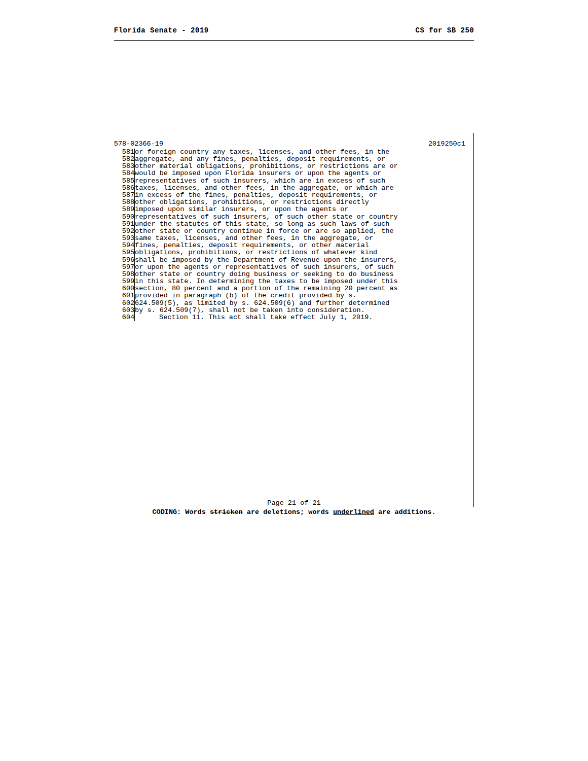Florida Senate - 2019
CS for SB 250
578-02366-19 2019250c1
| 581 | or foreign country any taxes, licenses, and other fees, in the |
| 582 | aggregate, and any fines, penalties, deposit requirements, or |
| 583 | other material obligations, prohibitions, or restrictions are or |
| 584 | would be imposed upon Florida insurers or upon the agents or |
| 585 | representatives of such insurers, which are in excess of such |
| 586 | taxes, licenses, and other fees, in the aggregate, or which are |
| 587 | in excess of the fines, penalties, deposit requirements, or |
| 588 | other obligations, prohibitions, or restrictions directly |
| 589 | imposed upon similar insurers, or upon the agents or |
| 590 | representatives of such insurers, of such other state or country |
| 591 | under the statutes of this state, so long as such laws of such |
| 592 | other state or country continue in force or are so applied, the |
| 593 | same taxes, licenses, and other fees, in the aggregate, or |
| 594 | fines, penalties, deposit requirements, or other material |
| 595 | obligations, prohibitions, or restrictions of whatever kind |
| 596 | shall be imposed by the Department of Revenue upon the insurers, |
| 597 | or upon the agents or representatives of such insurers, of such |
| 598 | other state or country doing business or seeking to do business |
| 599 | in this state. In determining the taxes to be imposed under this |
| 600 | section, 80 percent and a portion of the remaining 20 percent as |
| 601 | provided in paragraph (b) of the credit provided by s. |
| 602 | 624.509(5), as limited by s. 624.509(6) and further determined |
| 603 | by s. 624.509(7), shall not be taken into consideration. |
| 604 | Section 11. This act shall take effect July 1, 2019. |
Page 21 of 21
CODING: Words stricken are deletions; words underlined are additions.